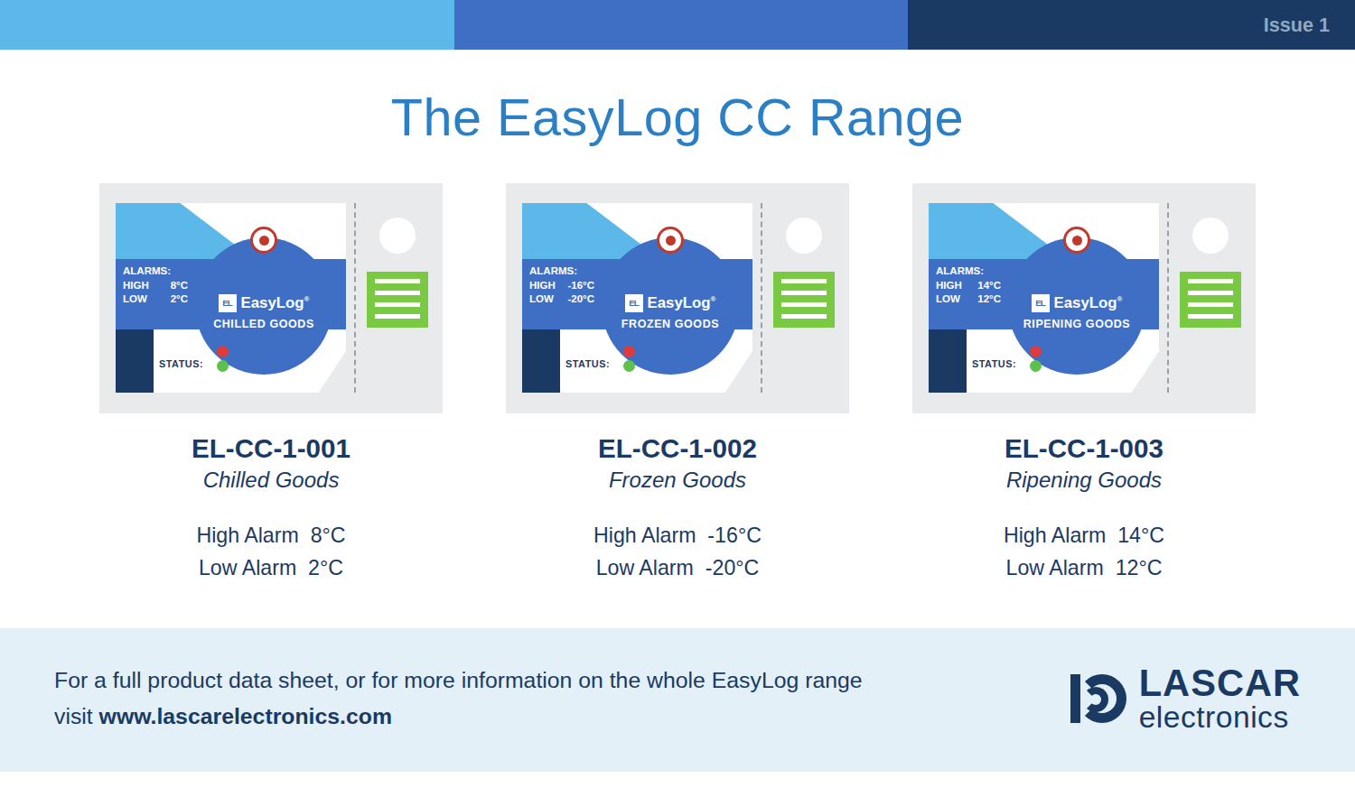Issue 1
The EasyLog CC Range
ALARMS:
HIGH 8°C
LOW 2°C
STATUS:
EL EasyLog®
CHILLED GOODS
EL-CC-1-001
Chilled Goods
High Alarm 8°C
Low Alarm 2°C
ALARMS:
HIGH-16°C
LOW-20°C
STATUS:
EL EasyLog®
FROZEN GOODS
EL-CC-1-002
Frozen Goods
High Alarm -16°C
Low Alarm -20°C
ALARMS:
HIGH 14°C
LOW 12°C
STATUS:
EL EasyLog®
RIPENING GOODS
EL-CC-1-003
Ripening Goods
High Alarm 14°C
Low Alarm 12°C
For a full product data sheet, or for more information on the whole EasyLog range visit www.lascarelectronics.com
LASCAR
electronics